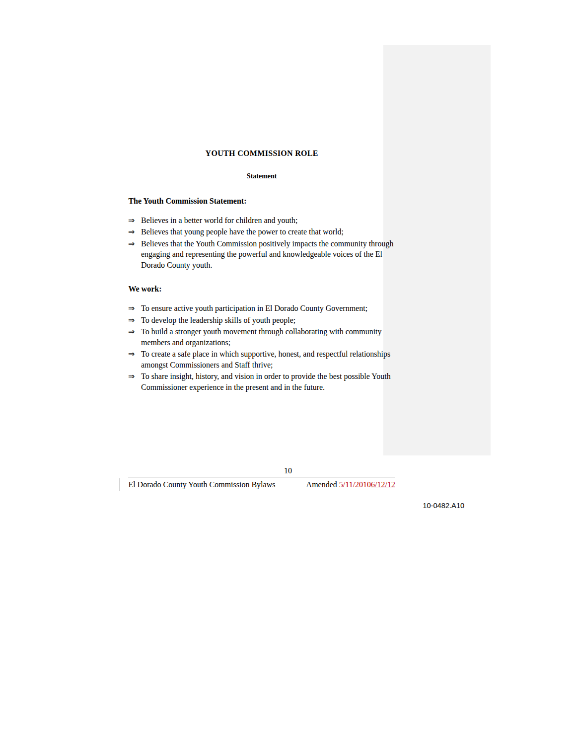YOUTH COMMISSION ROLE
Statement
The Youth Commission Statement:
Believes in a better world for children and youth;
Believes that young people have the power to create that world;
Believes that the Youth Commission positively impacts the community through engaging and representing the powerful and knowledgeable voices of the El Dorado County youth.
We work:
To ensure active youth participation in El Dorado County Government;
To develop the leadership skills of youth people;
To build a stronger youth movement through collaborating with community members and organizations;
To create a safe place in which supportive, honest, and respectful relationships amongst Commissioners and Staff thrive;
To share insight, history, and vision in order to provide the best possible Youth Commissioner experience in the present and in the future.
10
El Dorado County Youth Commission Bylaws Amended 5/11/20106/12/12
10-0482.A10